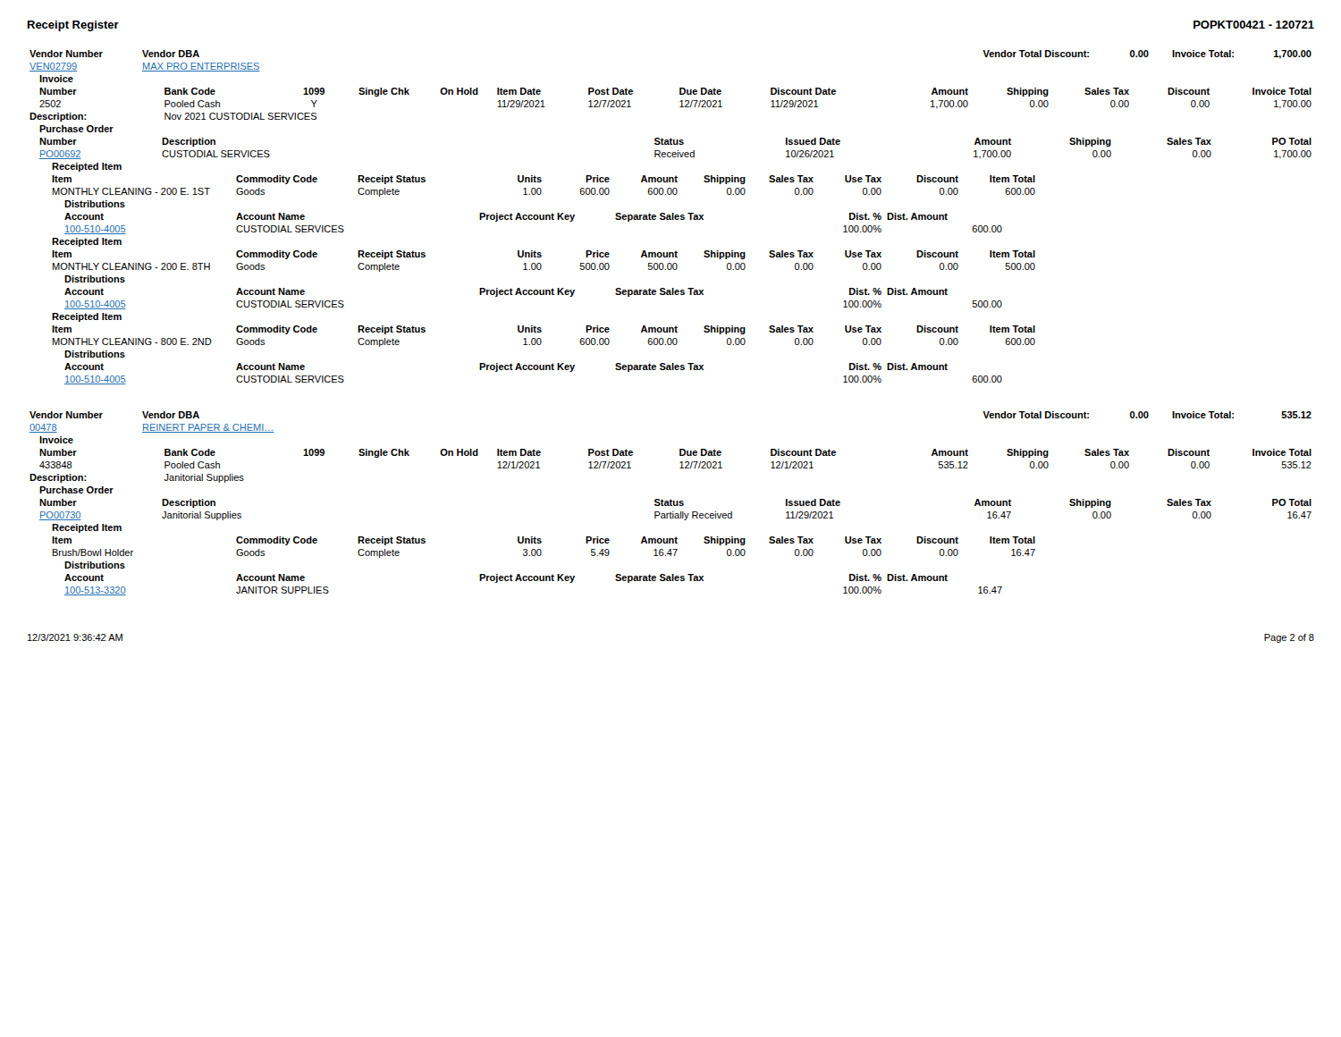Receipt Register
POPKT00421 - 120721
| Vendor Number | Vendor DBA | | | | | | | | Vendor Total Discount: | 0.00 | Invoice Total: | 1,700.00 |
| VEN02799 | MAX PRO ENTERPRISES | |
| Invoice | |
| Number | Bank Code | 1099 | Single Chk | On Hold | Item Date | Post Date | Due Date | Discount Date | Amount | Shipping | Sales Tax | Discount | Invoice Total |
| 2502 | Pooled Cash | Y | | | 11/29/2021 | 12/7/2021 | 12/7/2021 | 11/29/2021 | 1,700.00 | 0.00 | 0.00 | 0.00 | 1,700.00 |
| Description: | Nov 2021 CUSTODIAL SERVICES |
| Purchase Order |
| Number | Description | | Status | Issued Date | Amount | Shipping | Sales Tax | PO Total |
| PO00692 | CUSTODIAL SERVICES | | Received | 10/26/2021 | 1,700.00 | 0.00 | 0.00 | 1,700.00 |
| Receipted Item |
| Item | Commodity Code | Receipt Status | Units | Price | Amount | Shipping | Sales Tax | Use Tax | Discount | Item Total | |
| MONTHLY CLEANING - 200 E. 1ST | Goods | Complete | 1.00 | 600.00 | 600.00 | 0.00 | 0.00 | 0.00 | 0.00 | 600.00 | |
| Distributions |
| Account | Account Name | Project Account Key | Separate Sales Tax | Dist. % | Dist. Amount | |
| 100-510-4005 | CUSTODIAL SERVICES | | | 100.00% | 600.00 | |
| Receipted Item |
| Item | Commodity Code | Receipt Status | Units | Price | Amount | Shipping | Sales Tax | Use Tax | Discount | Item Total | |
| MONTHLY CLEANING - 200 E. 8TH | Goods | Complete | 1.00 | 500.00 | 500.00 | 0.00 | 0.00 | 0.00 | 0.00 | 500.00 | |
| Distributions |
| Account | Account Name | Project Account Key | Separate Sales Tax | Dist. % | Dist. Amount | |
| 100-510-4005 | CUSTODIAL SERVICES | | | 100.00% | 500.00 | |
| Receipted Item |
| Item | Commodity Code | Receipt Status | Units | Price | Amount | Shipping | Sales Tax | Use Tax | Discount | Item Total | |
| MONTHLY CLEANING - 800 E. 2ND | Goods | Complete | 1.00 | 600.00 | 600.00 | 0.00 | 0.00 | 0.00 | 0.00 | 600.00 | |
| Distributions |
| Account | Account Name | Project Account Key | Separate Sales Tax | Dist. % | Dist. Amount | |
| 100-510-4005 | CUSTODIAL SERVICES | | | 100.00% | 600.00 | |
| Vendor Number | Vendor DBA | | | | | | | | Vendor Total Discount: | 0.00 | Invoice Total: | 535.12 |
| 00478 | REINERT PAPER & CHEMI… | |
| Invoice | |
| Number | Bank Code | 1099 | Single Chk | On Hold | Item Date | Post Date | Due Date | Discount Date | Amount | Shipping | Sales Tax | Discount | Invoice Total |
| 433848 | Pooled Cash | | | | 12/1/2021 | 12/7/2021 | 12/7/2021 | 12/1/2021 | 535.12 | 0.00 | 0.00 | 0.00 | 535.12 |
| Description: | Janitorial Supplies |
| Purchase Order |
| Number | Description | | Status | Issued Date | Amount | Shipping | Sales Tax | PO Total |
| PO00730 | Janitorial Supplies | | Partially Received | 11/29/2021 | 16.47 | 0.00 | 0.00 | 16.47 |
| Receipted Item |
| Item | Commodity Code | Receipt Status | Units | Price | Amount | Shipping | Sales Tax | Use Tax | Discount | Item Total | |
| Brush/Bowl Holder | Goods | Complete | 3.00 | 5.49 | 16.47 | 0.00 | 0.00 | 0.00 | 0.00 | 16.47 | |
| Distributions |
| Account | Account Name | Project Account Key | Separate Sales Tax | Dist. % | Dist. Amount | |
| 100-513-3320 | JANITOR SUPPLIES | | | 100.00% | 16.47 | |
12/3/2021 9:36:42 AM
Page 2 of 8